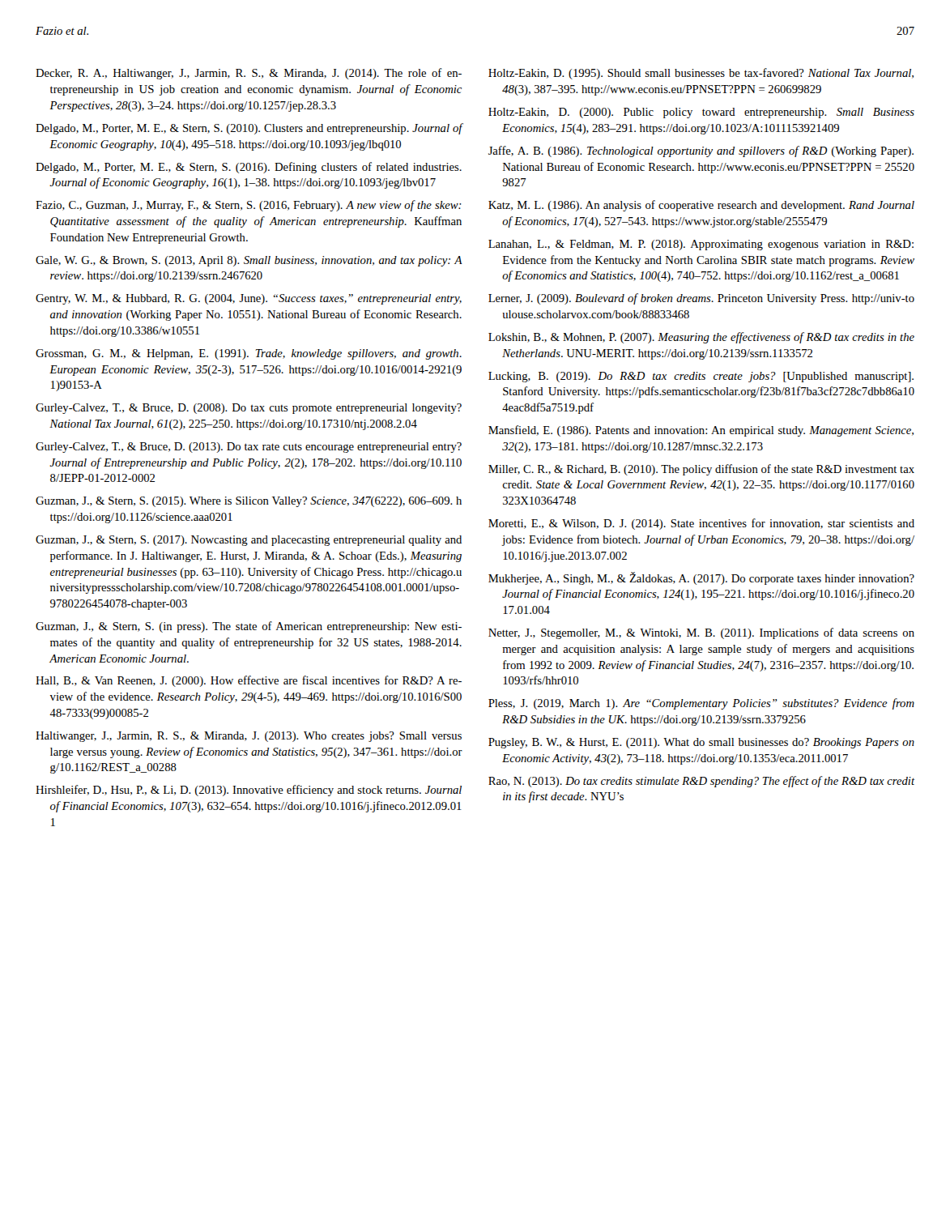Fazio et al. 207
Decker, R. A., Haltiwanger, J., Jarmin, R. S., & Miranda, J. (2014). The role of entrepreneurship in US job creation and economic dynamism. Journal of Economic Perspectives, 28(3), 3–24. https://doi.org/10.1257/jep.28.3.3
Delgado, M., Porter, M. E., & Stern, S. (2010). Clusters and entrepreneurship. Journal of Economic Geography, 10(4), 495–518. https://doi.org/10.1093/jeg/lbq010
Delgado, M., Porter, M. E., & Stern, S. (2016). Defining clusters of related industries. Journal of Economic Geography, 16(1), 1–38. https://doi.org/10.1093/jeg/lbv017
Fazio, C., Guzman, J., Murray, F., & Stern, S. (2016, February). A new view of the skew: Quantitative assessment of the quality of American entrepreneurship. Kauffman Foundation New Entrepreneurial Growth.
Gale, W. G., & Brown, S. (2013, April 8). Small business, innovation, and tax policy: A review. https://doi.org/10.2139/ssrn.2467620
Gentry, W. M., & Hubbard, R. G. (2004, June). “Success taxes,” entrepreneurial entry, and innovation (Working Paper No. 10551). National Bureau of Economic Research. https://doi.org/10.3386/w10551
Grossman, G. M., & Helpman, E. (1991). Trade, knowledge spillovers, and growth. European Economic Review, 35(2-3), 517–526. https://doi.org/10.1016/0014-2921(91)90153-A
Gurley-Calvez, T., & Bruce, D. (2008). Do tax cuts promote entrepreneurial longevity? National Tax Journal, 61(2), 225–250. https://doi.org/10.17310/ntj.2008.2.04
Gurley-Calvez, T., & Bruce, D. (2013). Do tax rate cuts encourage entrepreneurial entry? Journal of Entrepreneurship and Public Policy, 2(2), 178–202. https://doi.org/10.1108/JEPP-01-2012-0002
Guzman, J., & Stern, S. (2015). Where is Silicon Valley? Science, 347(6222), 606–609. https://doi.org/10.1126/science.aaa0201
Guzman, J., & Stern, S. (2017). Nowcasting and placecasting entrepreneurial quality and performance. In J. Haltiwanger, E. Hurst, J. Miranda, & A. Schoar (Eds.), Measuring entrepreneurial businesses (pp. 63–110). University of Chicago Press. http://chicago.universitypressscholarship.com/view/10.7208/chicago/9780226454108.001.0001/upso-9780226454078-chapter-003
Guzman, J., & Stern, S. (in press). The state of American entrepreneurship: New estimates of the quantity and quality of entrepreneurship for 32 US states, 1988-2014. American Economic Journal.
Hall, B., & Van Reenen, J. (2000). How effective are fiscal incentives for R&D? A review of the evidence. Research Policy, 29(4-5), 449–469. https://doi.org/10.1016/S0048-7333(99)00085-2
Haltiwanger, J., Jarmin, R. S., & Miranda, J. (2013). Who creates jobs? Small versus large versus young. Review of Economics and Statistics, 95(2), 347–361. https://doi.org/10.1162/REST_a_00288
Hirshleifer, D., Hsu, P., & Li, D. (2013). Innovative efficiency and stock returns. Journal of Financial Economics, 107(3), 632–654. https://doi.org/10.1016/j.jfineco.2012.09.011
Holtz-Eakin, D. (1995). Should small businesses be tax-favored? National Tax Journal, 48(3), 387–395. http://www.econis.eu/PPNSET?PPN = 260699829
Holtz-Eakin, D. (2000). Public policy toward entrepreneurship. Small Business Economics, 15(4), 283–291. https://doi.org/10.1023/A:1011153921409
Jaffe, A. B. (1986). Technological opportunity and spillovers of R&D (Working Paper). National Bureau of Economic Research. http://www.econis.eu/PPNSET?PPN = 255209827
Katz, M. L. (1986). An analysis of cooperative research and development. Rand Journal of Economics, 17(4), 527–543. https://www.jstor.org/stable/2555479
Lanahan, L., & Feldman, M. P. (2018). Approximating exogenous variation in R&D: Evidence from the Kentucky and North Carolina SBIR state match programs. Review of Economics and Statistics, 100(4), 740–752. https://doi.org/10.1162/rest_a_00681
Lerner, J. (2009). Boulevard of broken dreams. Princeton University Press. http://univ-toulouse.scholarvox.com/book/88833468
Lokshin, B., & Mohnen, P. (2007). Measuring the effectiveness of R&D tax credits in the Netherlands. UNU-MERIT. https://doi.org/10.2139/ssrn.1133572
Lucking, B. (2019). Do R&D tax credits create jobs? [Unpublished manuscript]. Stanford University. https://pdfs.semanticscholar.org/f23b/81f7ba3cf2728c7dbb86a104eac8df5a7519.pdf
Mansfield, E. (1986). Patents and innovation: An empirical study. Management Science, 32(2), 173–181. https://doi.org/10.1287/mnsc.32.2.173
Miller, C. R., & Richard, B. (2010). The policy diffusion of the state R&D investment tax credit. State & Local Government Review, 42(1), 22–35. https://doi.org/10.1177/0160323X10364748
Moretti, E., & Wilson, D. J. (2014). State incentives for innovation, star scientists and jobs: Evidence from biotech. Journal of Urban Economics, 79, 20–38. https://doi.org/10.1016/j.jue.2013.07.002
Mukherjee, A., Singh, M., & Žaldokas, A. (2017). Do corporate taxes hinder innovation? Journal of Financial Economics, 124(1), 195–221. https://doi.org/10.1016/j.jfineco.2017.01.004
Netter, J., Stegemoller, M., & Wintoki, M. B. (2011). Implications of data screens on merger and acquisition analysis: A large sample study of mergers and acquisitions from 1992 to 2009. Review of Financial Studies, 24(7), 2316–2357. https://doi.org/10.1093/rfs/hhr010
Pless, J. (2019, March 1). Are “Complementary Policies” substitutes? Evidence from R&D Subsidies in the UK. https://doi.org/10.2139/ssrn.3379256
Pugsley, B. W., & Hurst, E. (2011). What do small businesses do? Brookings Papers on Economic Activity, 43(2), 73–118. https://doi.org/10.1353/eca.2011.0017
Rao, N. (2013). Do tax credits stimulate R&D spending? The effect of the R&D tax credit in its first decade. NYU’s